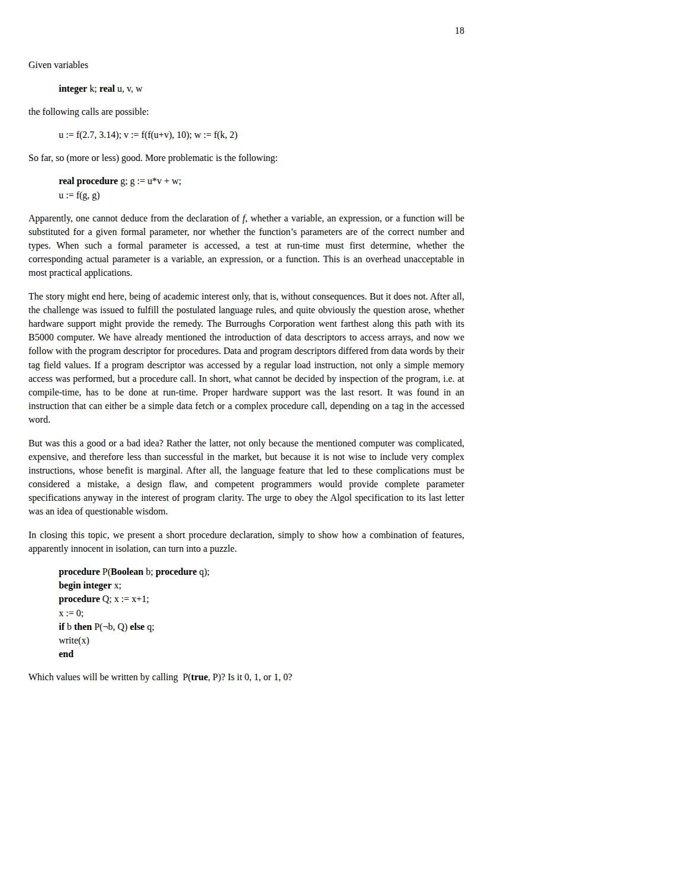18
Given variables
integer k; real u, v, w
the following calls are possible:
u := f(2.7, 3.14); v := f(f(u+v), 10); w := f(k, 2)
So far, so (more or less) good. More problematic is the following:
real procedure g; g := u*v + w;
u := f(g, g)
Apparently, one cannot deduce from the declaration of f, whether a variable, an expression, or a function will be substituted for a given formal parameter, nor whether the function’s parameters are of the correct number and types. When such a formal parameter is accessed, a test at run-time must first determine, whether the corresponding actual parameter is a variable, an expression, or a function. This is an overhead unacceptable in most practical applications.
The story might end here, being of academic interest only, that is, without consequences. But it does not. After all, the challenge was issued to fulfill the postulated language rules, and quite obviously the question arose, whether hardware support might provide the remedy. The Burroughs Corporation went farthest along this path with its B5000 computer. We have already mentioned the introduction of data descriptors to access arrays, and now we follow with the program descriptor for procedures. Data and program descriptors differed from data words by their tag field values. If a program descriptor was accessed by a regular load instruction, not only a simple memory access was performed, but a procedure call. In short, what cannot be decided by inspection of the program, i.e. at compile-time, has to be done at run-time. Proper hardware support was the last resort. It was found in an instruction that can either be a simple data fetch or a complex procedure call, depending on a tag in the accessed word.
But was this a good or a bad idea? Rather the latter, not only because the mentioned computer was complicated, expensive, and therefore less than successful in the market, but because it is not wise to include very complex instructions, whose benefit is marginal. After all, the language feature that led to these complications must be considered a mistake, a design flaw, and competent programmers would provide complete parameter specifications anyway in the interest of program clarity. The urge to obey the Algol specification to its last letter was an idea of questionable wisdom.
In closing this topic, we present a short procedure declaration, simply to show how a combination of features, apparently innocent in isolation, can turn into a puzzle.
procedure P(Boolean b; procedure q);
begin integer x;
procedure Q; x := x+1;
x := 0;
if b then P(¬b, Q) else q;
write(x)
end
Which values will be written by calling P(true, P)? Is it 0, 1, or 1, 0?